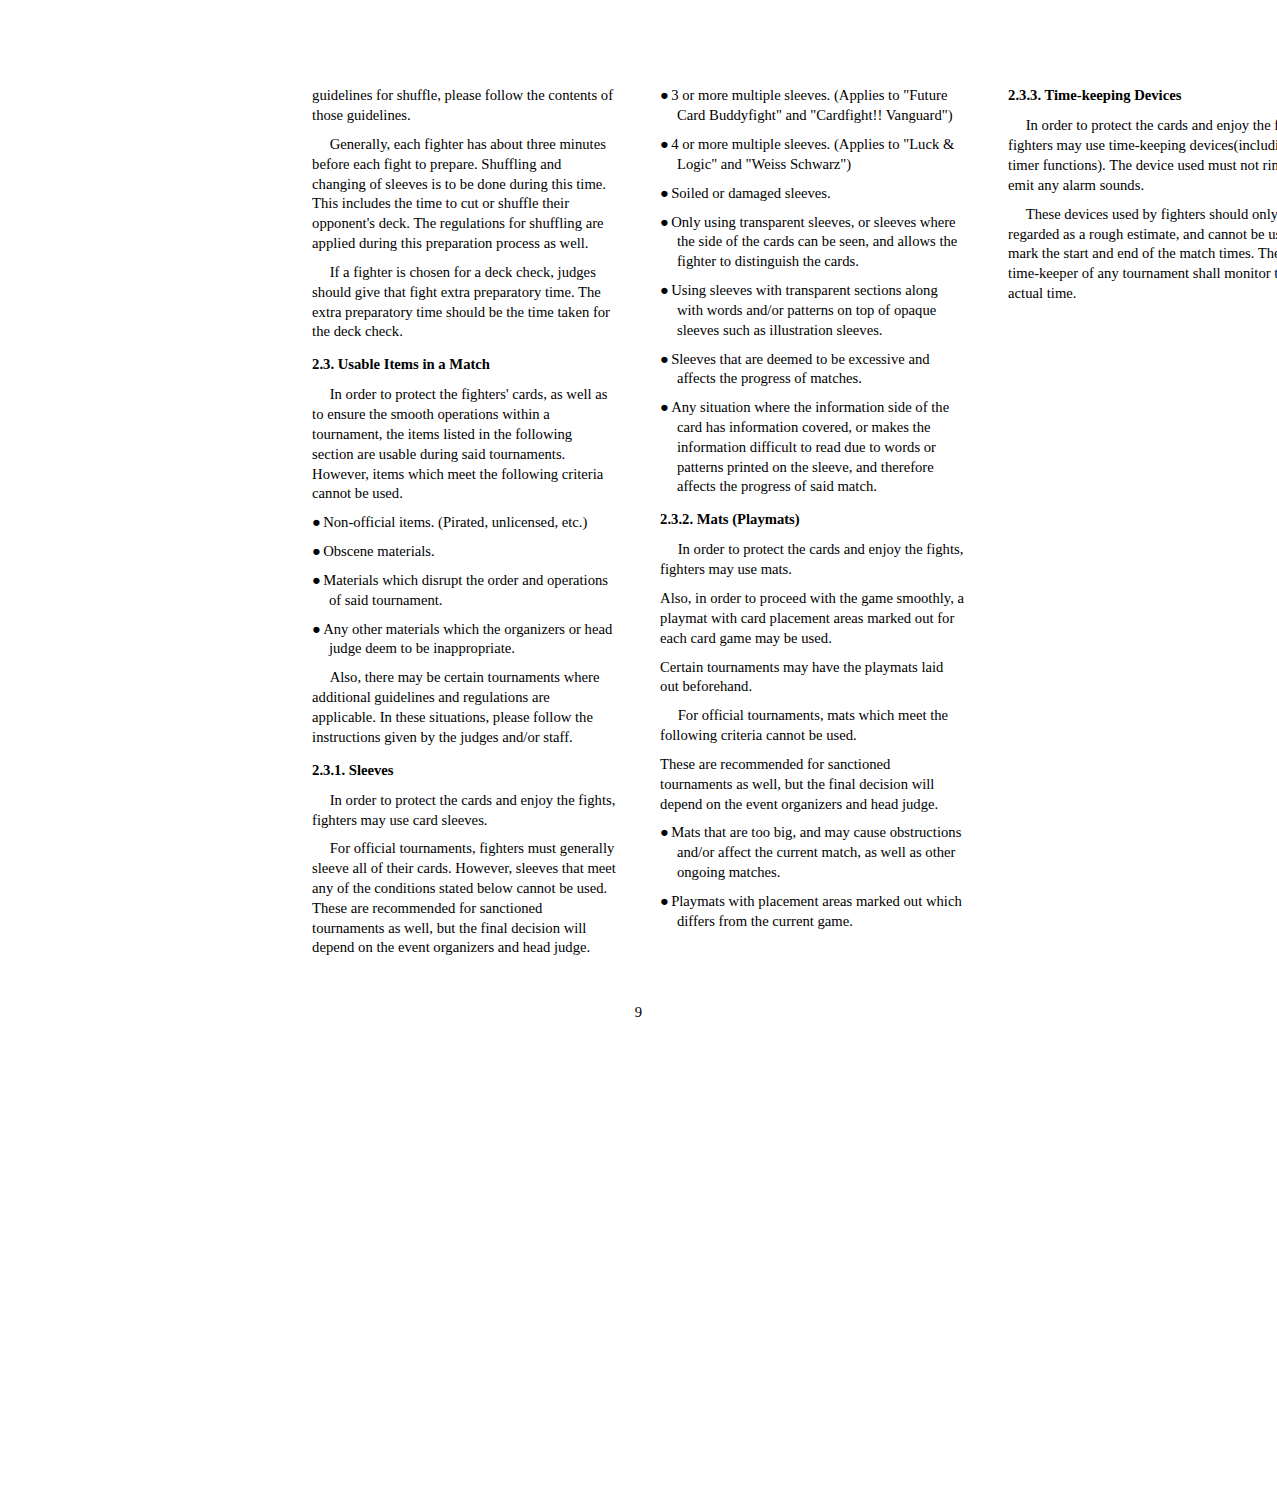guidelines for shuffle, please follow the contents of those guidelines.
Generally, each fighter has about three minutes before each fight to prepare. Shuffling and changing of sleeves is to be done during this time. This includes the time to cut or shuffle their opponent's deck. The regulations for shuffling are applied during this preparation process as well.
If a fighter is chosen for a deck check, judges should give that fight extra preparatory time. The extra preparatory time should be the time taken for the deck check.
2.3. Usable Items in a Match
In order to protect the fighters' cards, as well as to ensure the smooth operations within a tournament, the items listed in the following section are usable during said tournaments. However, items which meet the following criteria cannot be used.
Non-official items. (Pirated, unlicensed, etc.)
Obscene materials.
Materials which disrupt the order and operations of said tournament.
Any other materials which the organizers or head judge deem to be inappropriate.
Also, there may be certain tournaments where additional guidelines and regulations are applicable. In these situations, please follow the instructions given by the judges and/or staff.
2.3.1. Sleeves
In order to protect the cards and enjoy the fights, fighters may use card sleeves.
For official tournaments, fighters must generally sleeve all of their cards. However, sleeves that meet any of the conditions stated below cannot be used. These are recommended for sanctioned tournaments as well, but the final decision will depend on the event organizers and head judge.
3 or more multiple sleeves. (Applies to "Future Card Buddyfight" and "Cardfight!! Vanguard")
4 or more multiple sleeves. (Applies to "Luck & Logic" and "Weiss Schwarz")
Soiled or damaged sleeves.
Only using transparent sleeves, or sleeves where the side of the cards can be seen, and allows the fighter to distinguish the cards.
Using sleeves with transparent sections along with words and/or patterns on top of opaque sleeves such as illustration sleeves.
Sleeves that are deemed to be excessive and affects the progress of matches.
Any situation where the information side of the card has information covered, or makes the information difficult to read due to words or patterns printed on the sleeve, and therefore affects the progress of said match.
2.3.2. Mats (Playmats)
In order to protect the cards and enjoy the fights, fighters may use mats.
Also, in order to proceed with the game smoothly, a playmat with card placement areas marked out for each card game may be used.
Certain tournaments may have the playmats laid out beforehand.
For official tournaments, mats which meet the following criteria cannot be used.
These are recommended for sanctioned tournaments as well, but the final decision will depend on the event organizers and head judge.
Mats that are too big, and may cause obstructions and/or affect the current match, as well as other ongoing matches.
Playmats with placement areas marked out which differs from the current game.
2.3.3. Time-keeping Devices
In order to protect the cards and enjoy the fights, fighters may use time-keeping devices(including timer functions). The device used must not ring, or emit any alarm sounds.
These devices used by fighters should only be regarded as a rough estimate, and cannot be used to mark the start and end of the match times. The time-keeper of any tournament shall monitor the actual time.
9